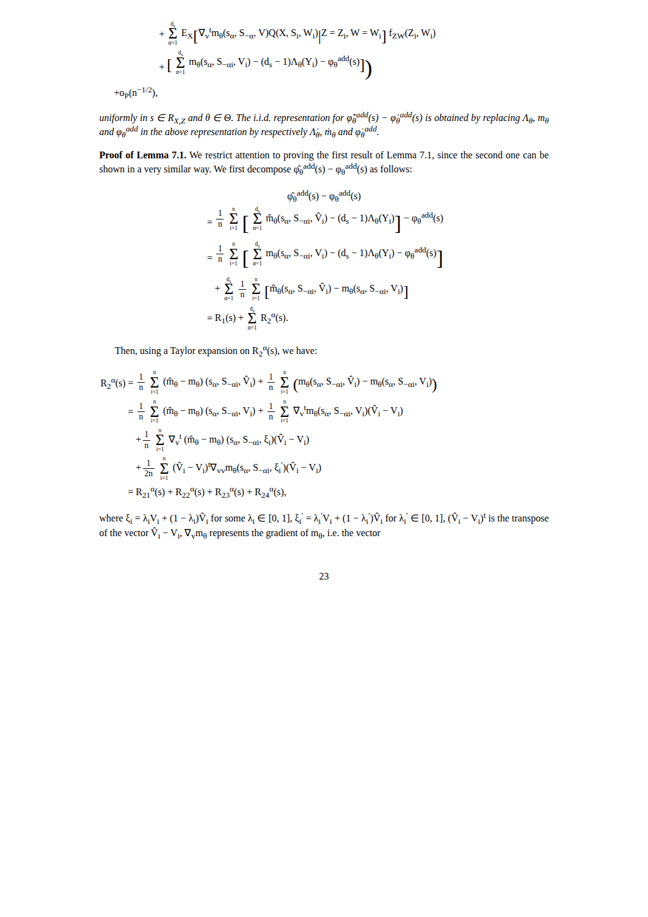| + | d s Σ α=1 E X [ ∇ v t m θ (s α , S −α , V)Q(X, S i , W i ) / Z = Z i , W = W i ] f ZW (Z i , W i ) |
| + | [ d s Σ α=1 m θ (s α , S −αi , V i ) − (d s − 1)Λ θ (Y i ) − φ θ add (s) ] ) |
+oP(n−1/2),
uniformly in s ∈ RX,Z and θ ∈ Θ. The i.i.d. representation for φ̂̇θadd(s) − φ̇θadd(s) is obtained by replacing Λθ, mθ and φθadd in the above representation by respectively Λ̇θ, ṁθ and φ̇θadd.
Proof of Lemma 7.1. We restrict attention to proving the first result of Lemma 7.1, since the second one can be shown in a very similar way. We first decompose φ̂θadd(s) − φθadd(s) as follows:
| φ̂ θ add (s) − φ θ add (s) |
| | = | 1 n n Σ i=1 [ d s Σ α=1 m̂ θ (s α , S −αi , V̂ i ) − (d s − 1)Λ θ (Y i ) ] − φ θ add (s) |
| | = | 1 n n Σ i=1 [ d s Σ α=1 m θ (s α , S −αi , V i ) − (d s − 1)Λ θ (Y i ) − φ θ add (s) ] |
| | | + d s Σ α=1 1 n n Σ i=1 [ m̂ θ (s α , S −αi , V̂ i ) − m θ (s α , S −αi , V i ) ] |
| | = | R 1 (s) + d s Σ α=1 R 2 α (s). |
Then, using a Taylor expansion on R2α(s), we have:
| R 2 α (s) | = | 1 n n Σ i=1 (m̂ θ − m θ ) (s α , S −αi , V̂ i ) + 1 n n Σ i=1 ( m θ (s α , S −αi , V̂ i ) − m θ (s α , S −αi , V i ) ) |
| | = | 1 n n Σ i=1 (m̂ θ − m θ ) (s α , S −αi , V i ) + 1 n n Σ i=1 ∇ v t m θ (s α , S −αi , V i )(V̂ i − V i ) |
| | | + 1 n n Σ i=1 ∇ v t (m̂ θ − m θ ) (s α , S −αi , ξ i )(V̂ i − V i ) |
| | | + 1 2n n Σ i=1 (V̂ i − V i ) t ∇ vv m θ (s α , S −αi , ξ i ′ )(V̂ i − V i ) |
| | = | R 21 α (s) + R 22 α (s) + R 23 α (s) + R 24 α (s), |
where ξi = λiVi + (1 − λi)V̂i for some λi ∈ [0, 1], ξi′ = λi′Vi + (1 − λi′)V̂i for λi′ ∈ [0, 1], (V̂i − Vi)t is the transpose of the vector V̂i − Vi, ∇vmθ represents the gradient of mθ, i.e. the vector
23